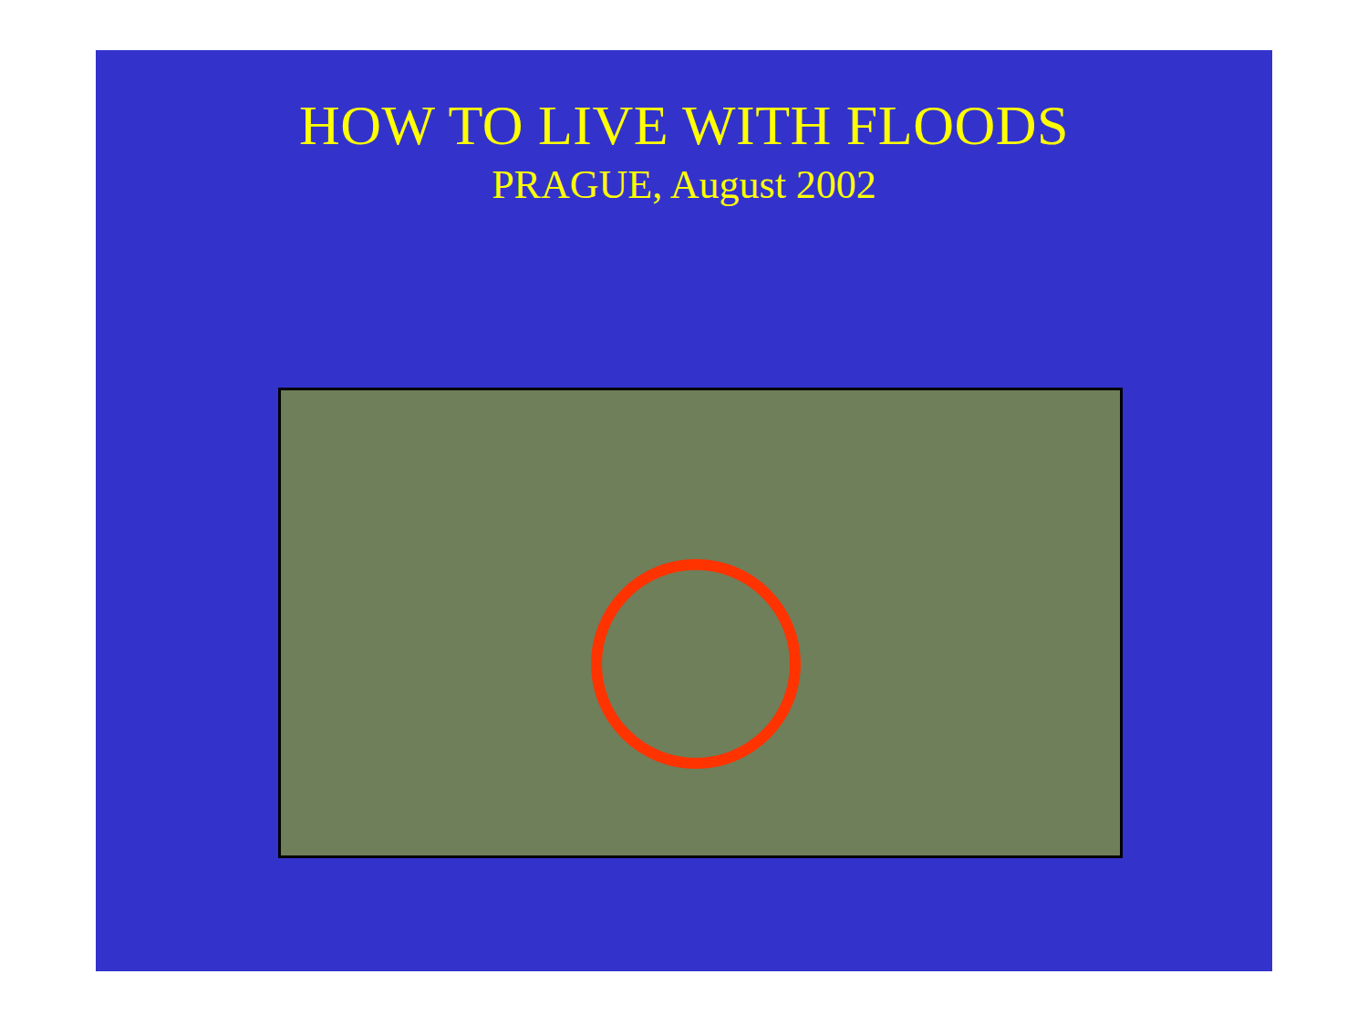HOW TO LIVE WITH FLOODS
PRAGUE, August 2002